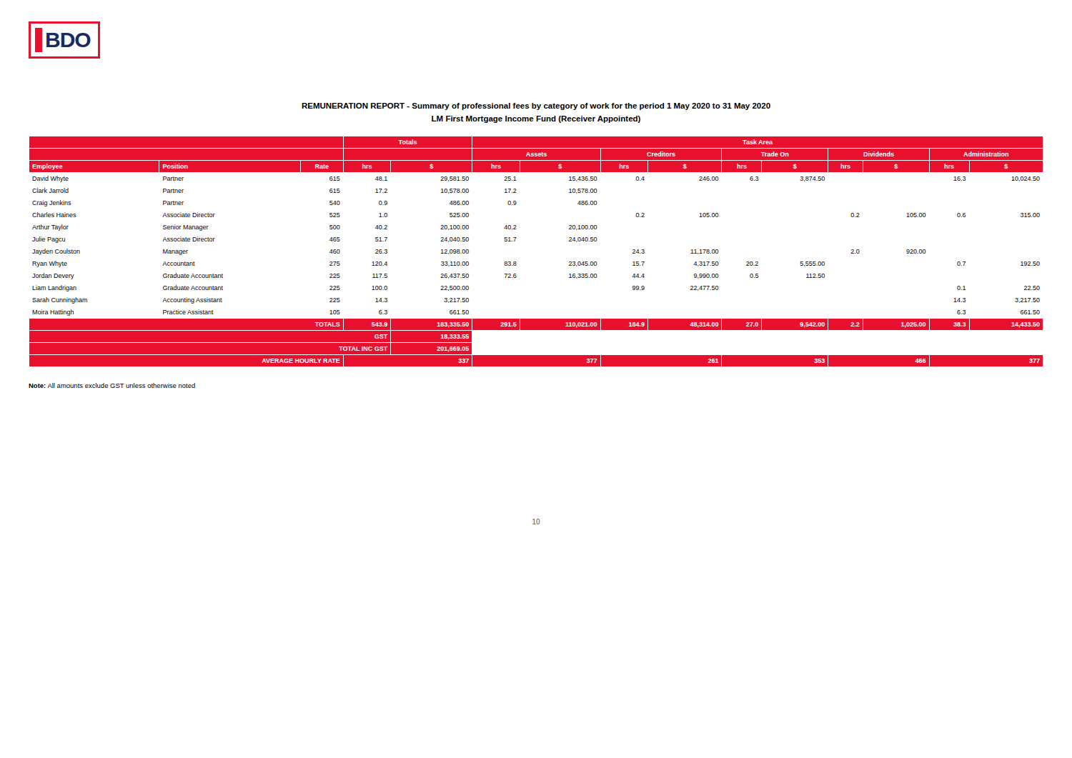BDO
REMUNERATION REPORT - Summary of professional fees by category of work for the period 1 May 2020 to 31 May 2020
LM First Mortgage Income Fund (Receiver Appointed)
| | Totals | Task Area |
| --- | --- | --- |
| | | Assets | Creditors | Trade On | Dividends | Administration |
| Employee | Position | Rate | hrs | $ | hrs | $ | hrs | $ | hrs | $ | hrs | $ | hrs | $ |
| David Whyte | Partner | 615 | 48.1 | 29,581.50 | 25.1 | 15,436.50 | 0.4 | 246.00 | 6.3 | 3,874.50 | | | 16.3 | 10,024.50 |
| Clark Jarrold | Partner | 615 | 17.2 | 10,578.00 | 17.2 | 10,578.00 | | | | | | | | |
| Craig Jenkins | Partner | 540 | 0.9 | 486.00 | 0.9 | 486.00 | | | | | | | | |
| Charles Haines | Associate Director | 525 | 1.0 | 525.00 | | | 0.2 | 105.00 | | | 0.2 | 105.00 | 0.6 | 315.00 |
| Arthur Taylor | Senior Manager | 500 | 40.2 | 20,100.00 | 40.2 | 20,100.00 | | | | | | | | |
| Julie Pagcu | Associate Director | 465 | 51.7 | 24,040.50 | 51.7 | 24,040.50 | | | | | | | | |
| Jayden Coulston | Manager | 460 | 26.3 | 12,098.00 | | | 24.3 | 11,178.00 | | | 2.0 | 920.00 | | |
| Ryan Whyte | Accountant | 275 | 120.4 | 33,110.00 | 83.8 | 23,045.00 | 15.7 | 4,317.50 | 20.2 | 5,555.00 | | | 0.7 | 192.50 |
| Jordan Devery | Graduate Accountant | 225 | 117.5 | 26,437.50 | 72.6 | 16,335.00 | 44.4 | 9,990.00 | 0.5 | 112.50 | | | | |
| Liam Landrigan | Graduate Accountant | 225 | 100.0 | 22,500.00 | | | 99.9 | 22,477.50 | | | | | 0.1 | 22.50 |
| Sarah Cunningham | Accounting Assistant | 225 | 14.3 | 3,217.50 | | | | | | | | | 14.3 | 3,217.50 |
| Moira Hattingh | Practice Assistant | 105 | 6.3 | 661.50 | | | | | | | | | 6.3 | 661.50 |
| TOTALS | 543.9 | 183,335.50 | 291.5 | 110,021.00 | 184.9 | 48,314.00 | 27.0 | 9,542.00 | 2.2 | 1,025.00 | 38.3 | 14,433.50 |
| GST | 18,333.55 | |
| TOTAL INC GST | 201,669.05 | |
| AVERAGE HOURLY RATE | 337 | 377 | 261 | 353 | 466 | 377 |
Note: All amounts exclude GST unless otherwise noted
10